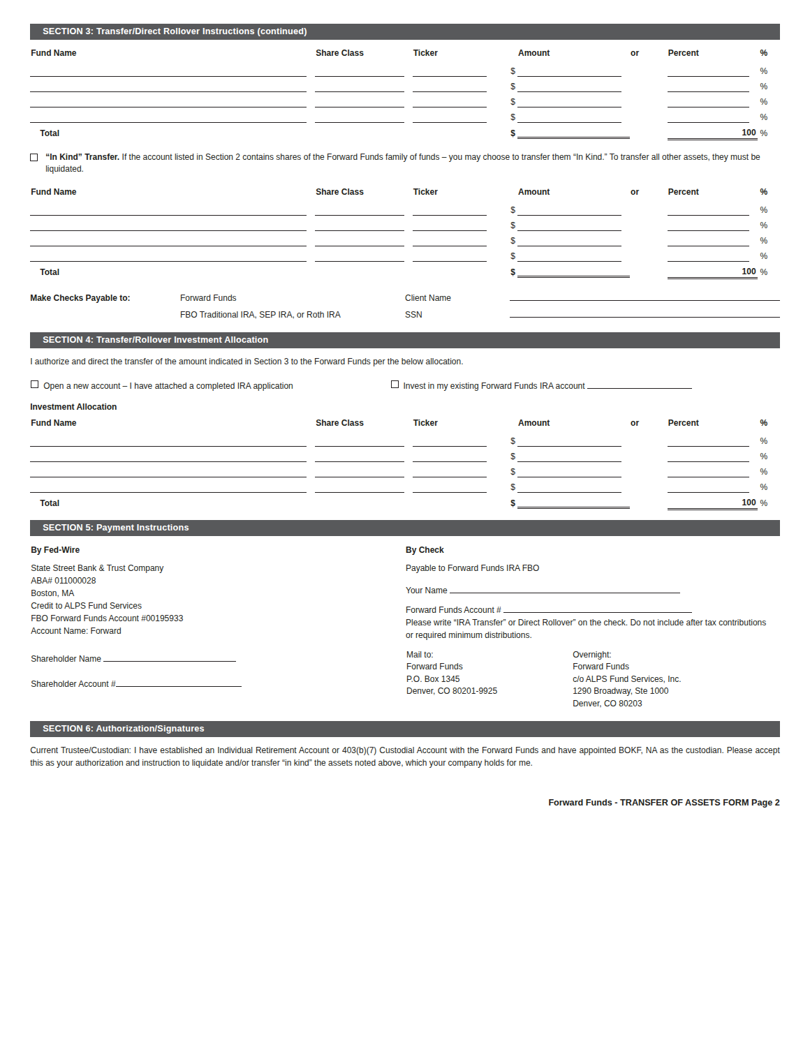SECTION 3: Transfer/Direct Rollover Instructions (continued)
| Fund Name | Share Class | Ticker | | Amount | or | Percent | % |
| --- | --- | --- | --- | --- | --- | --- | --- |
| | | | $ | | | | % |
| | | | $ | | | | % |
| | | | $ | | | | % |
| | | | $ | | | | % |
| Total | | | $ | | | 100 | % |
“In Kind” Transfer. If the account listed in Section 2 contains shares of the Forward Funds family of funds – you may choose to transfer them “In Kind.” To transfer all other assets, they must be liquidated.
| Fund Name | Share Class | Ticker | | Amount | or | Percent | % |
| --- | --- | --- | --- | --- | --- | --- | --- |
| | | | $ | | | | % |
| | | | $ | | | | % |
| | | | $ | | | | % |
| | | | $ | | | | % |
| Total | | | $ | | | 100 | % |
| Make Checks Payable to: | Forward Funds | Client Name | |
| | FBO Traditional IRA, SEP IRA, or Roth IRA | SSN | |
SECTION 4: Transfer/Rollover Investment Allocation
I authorize and direct the transfer of the amount indicated in Section 3 to the Forward Funds per the below allocation.
| Open a new account – I have attached a completed IRA application | Invest in my existing Forward Funds IRA account |
Investment Allocation
| Fund Name | Share Class | Ticker | | Amount | or | Percent | % |
| --- | --- | --- | --- | --- | --- | --- | --- |
| | | | $ | | | | % |
| | | | $ | | | | % |
| | | | $ | | | | % |
| | | | $ | | | | % |
| Total | | | $ | | | 100 | % |
SECTION 5: Payment Instructions
| By Fed-Wire State Street Bank & Trust Company ABA# 011000028 Boston, MA Credit to ALPS Fund Services FBO Forward Funds Account #00195933 Account Name: Forward Shareholder Name Shareholder Account # | By Check Payable to Forward Funds IRA FBO Your Name Forward Funds Account # Please write “IRA Transfer” or Direct Rollover” on the check. Do not include after tax contributions or required minimum distributions. / Mail to: Forward Funds P.O. Box 1345 Denver, CO 80201-9925 / Overnight: Forward Funds c/o ALPS Fund Services, Inc. 1290 Broadway, Ste 1000 Denver, CO 80203 / |
SECTION 6: Authorization/Signatures
Current Trustee/Custodian: I have established an Individual Retirement Account or 403(b)(7) Custodial Account with the Forward Funds and have appointed BOKF, NA as the custodian. Please accept this as your authorization and instruction to liquidate and/or transfer “in kind” the assets noted above, which your company holds for me.
Forward Funds - TRANSFER OF ASSETS FORM Page 2